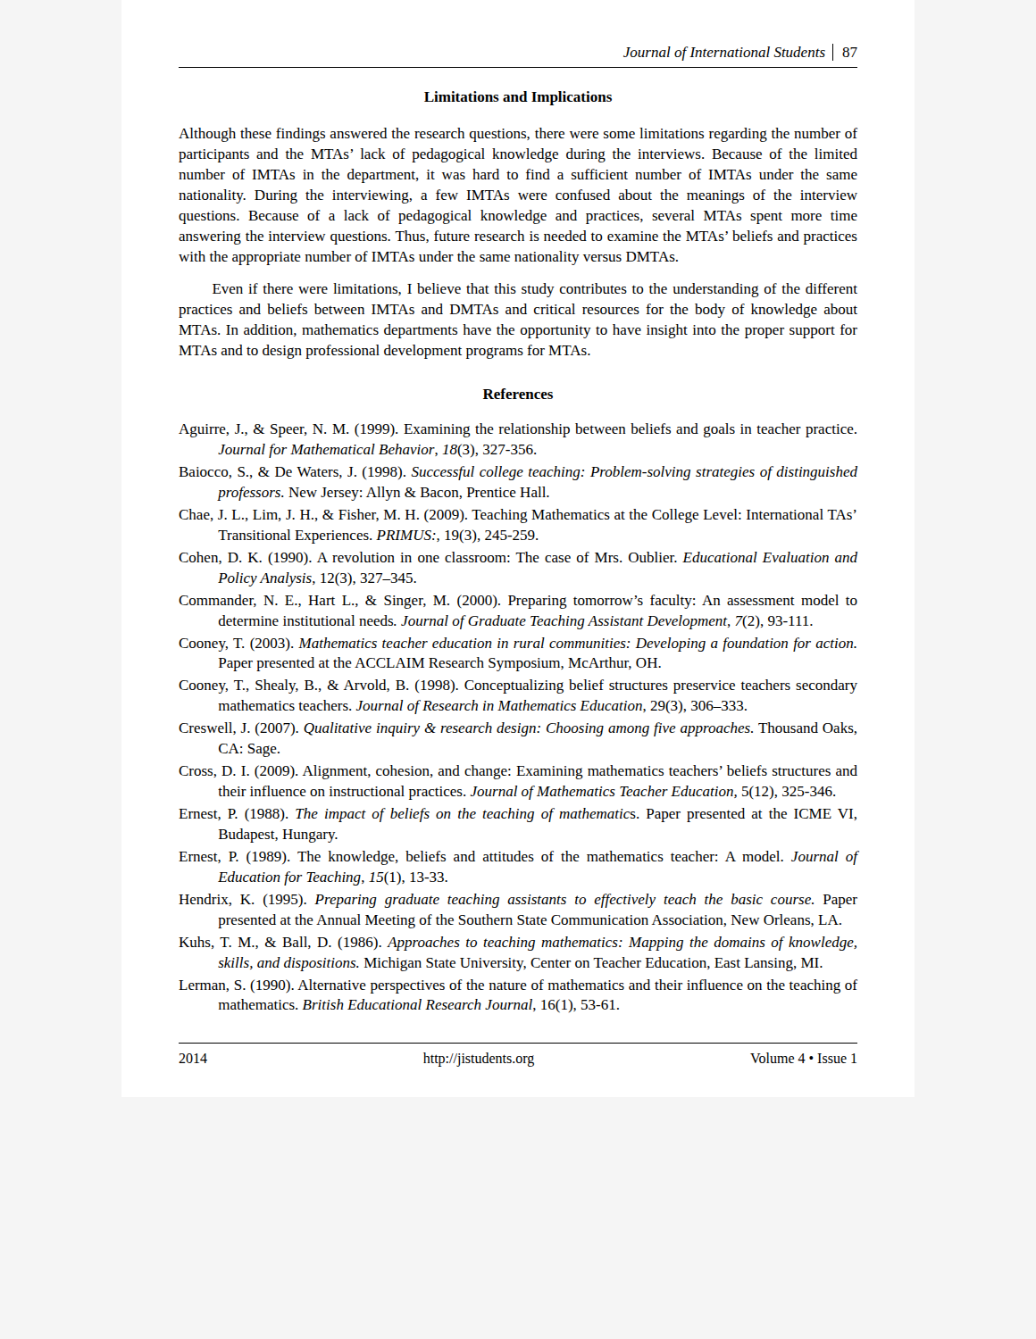Journal of International Students 87
Limitations and Implications
Although these findings answered the research questions, there were some limitations regarding the number of participants and the MTAs’ lack of pedagogical knowledge during the interviews. Because of the limited number of IMTAs in the department, it was hard to find a sufficient number of IMTAs under the same nationality. During the interviewing, a few IMTAs were confused about the meanings of the interview questions. Because of a lack of pedagogical knowledge and practices, several MTAs spent more time answering the interview questions. Thus, future research is needed to examine the MTAs’ beliefs and practices with the appropriate number of IMTAs under the same nationality versus DMTAs.
Even if there were limitations, I believe that this study contributes to the understanding of the different practices and beliefs between IMTAs and DMTAs and critical resources for the body of knowledge about MTAs. In addition, mathematics departments have the opportunity to have insight into the proper support for MTAs and to design professional development programs for MTAs.
References
Aguirre, J., & Speer, N. M. (1999). Examining the relationship between beliefs and goals in teacher practice. Journal for Mathematical Behavior, 18(3), 327-356.
Baiocco, S., & De Waters, J. (1998). Successful college teaching: Problem-solving strategies of distinguished professors. New Jersey: Allyn & Bacon, Prentice Hall.
Chae, J. L., Lim, J. H., & Fisher, M. H. (2009). Teaching Mathematics at the College Level: International TAs’ Transitional Experiences. PRIMUS:, 19(3), 245-259.
Cohen, D. K. (1990). A revolution in one classroom: The case of Mrs. Oublier. Educational Evaluation and Policy Analysis, 12(3), 327–345.
Commander, N. E., Hart L., & Singer, M. (2000). Preparing tomorrow’s faculty: An assessment model to determine institutional needs. Journal of Graduate Teaching Assistant Development, 7(2), 93-111.
Cooney, T. (2003). Mathematics teacher education in rural communities: Developing a foundation for action. Paper presented at the ACCLAIM Research Symposium, McArthur, OH.
Cooney, T., Shealy, B., & Arvold, B. (1998). Conceptualizing belief structures preservice teachers secondary mathematics teachers. Journal of Research in Mathematics Education, 29(3), 306–333.
Creswell, J. (2007). Qualitative inquiry & research design: Choosing among five approaches. Thousand Oaks, CA: Sage.
Cross, D. I. (2009). Alignment, cohesion, and change: Examining mathematics teachers’ beliefs structures and their influence on instructional practices. Journal of Mathematics Teacher Education, 5(12), 325-346.
Ernest, P. (1988). The impact of beliefs on the teaching of mathematics. Paper presented at the ICME VI, Budapest, Hungary.
Ernest, P. (1989). The knowledge, beliefs and attitudes of the mathematics teacher: A model. Journal of Education for Teaching, 15(1), 13-33.
Hendrix, K. (1995). Preparing graduate teaching assistants to effectively teach the basic course. Paper presented at the Annual Meeting of the Southern State Communication Association, New Orleans, LA.
Kuhs, T. M., & Ball, D. (1986). Approaches to teaching mathematics: Mapping the domains of knowledge, skills, and dispositions. Michigan State University, Center on Teacher Education, East Lansing, MI.
Lerman, S. (1990). Alternative perspectives of the nature of mathematics and their influence on the teaching of mathematics. British Educational Research Journal, 16(1), 53-61.
2014 http://jistudents.org Volume 4 • Issue 1